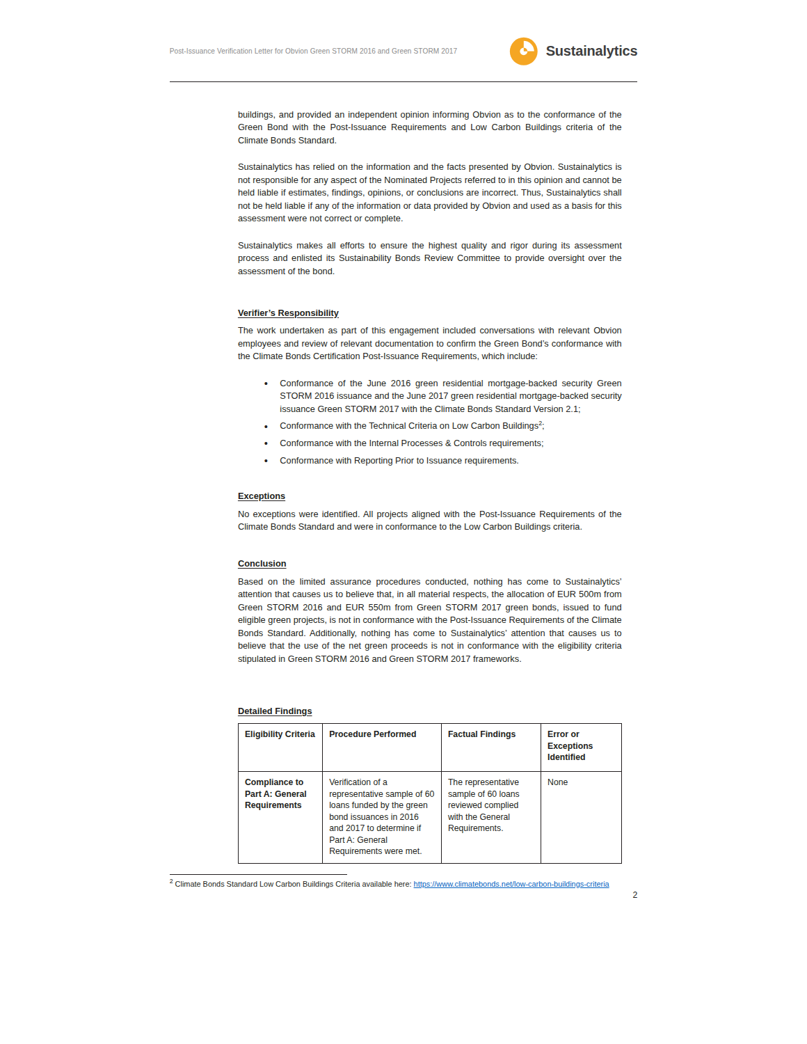Post-Issuance Verification Letter for Obvion Green STORM 2016 and Green STORM 2017
Sustainalytics
buildings, and provided an independent opinion informing Obvion as to the conformance of the Green Bond with the Post-Issuance Requirements and Low Carbon Buildings criteria of the Climate Bonds Standard.
Sustainalytics has relied on the information and the facts presented by Obvion. Sustainalytics is not responsible for any aspect of the Nominated Projects referred to in this opinion and cannot be held liable if estimates, findings, opinions, or conclusions are incorrect. Thus, Sustainalytics shall not be held liable if any of the information or data provided by Obvion and used as a basis for this assessment were not correct or complete.
Sustainalytics makes all efforts to ensure the highest quality and rigor during its assessment process and enlisted its Sustainability Bonds Review Committee to provide oversight over the assessment of the bond.
Verifier’s Responsibility
The work undertaken as part of this engagement included conversations with relevant Obvion employees and review of relevant documentation to confirm the Green Bond’s conformance with the Climate Bonds Certification Post-Issuance Requirements, which include:
Conformance of the June 2016 green residential mortgage-backed security Green STORM 2016 issuance and the June 2017 green residential mortgage-backed security issuance Green STORM 2017 with the Climate Bonds Standard Version 2.1;
Conformance with the Technical Criteria on Low Carbon Buildings2;
Conformance with the Internal Processes & Controls requirements;
Conformance with Reporting Prior to Issuance requirements.
Exceptions
No exceptions were identified. All projects aligned with the Post-Issuance Requirements of the Climate Bonds Standard and were in conformance to the Low Carbon Buildings criteria.
Conclusion
Based on the limited assurance procedures conducted, nothing has come to Sustainalytics’ attention that causes us to believe that, in all material respects, the allocation of EUR 500m from Green STORM 2016 and EUR 550m from Green STORM 2017 green bonds, issued to fund eligible green projects, is not in conformance with the Post-Issuance Requirements of the Climate Bonds Standard. Additionally, nothing has come to Sustainalytics’ attention that causes us to believe that the use of the net green proceeds is not in conformance with the eligibility criteria stipulated in Green STORM 2016 and Green STORM 2017 frameworks.
Detailed Findings
| Eligibility Criteria | Procedure Performed | Factual Findings | Error or Exceptions Identified |
| --- | --- | --- | --- |
| Compliance to Part A: General Requirements | Verification of a representative sample of 60 loans funded by the green bond issuances in 2016 and 2017 to determine if Part A: General Requirements were met. | The representative sample of 60 loans reviewed complied with the General Requirements. | None |
2 Climate Bonds Standard Low Carbon Buildings Criteria available here: https://www.climatebonds.net/low-carbon-buildings-criteria
2